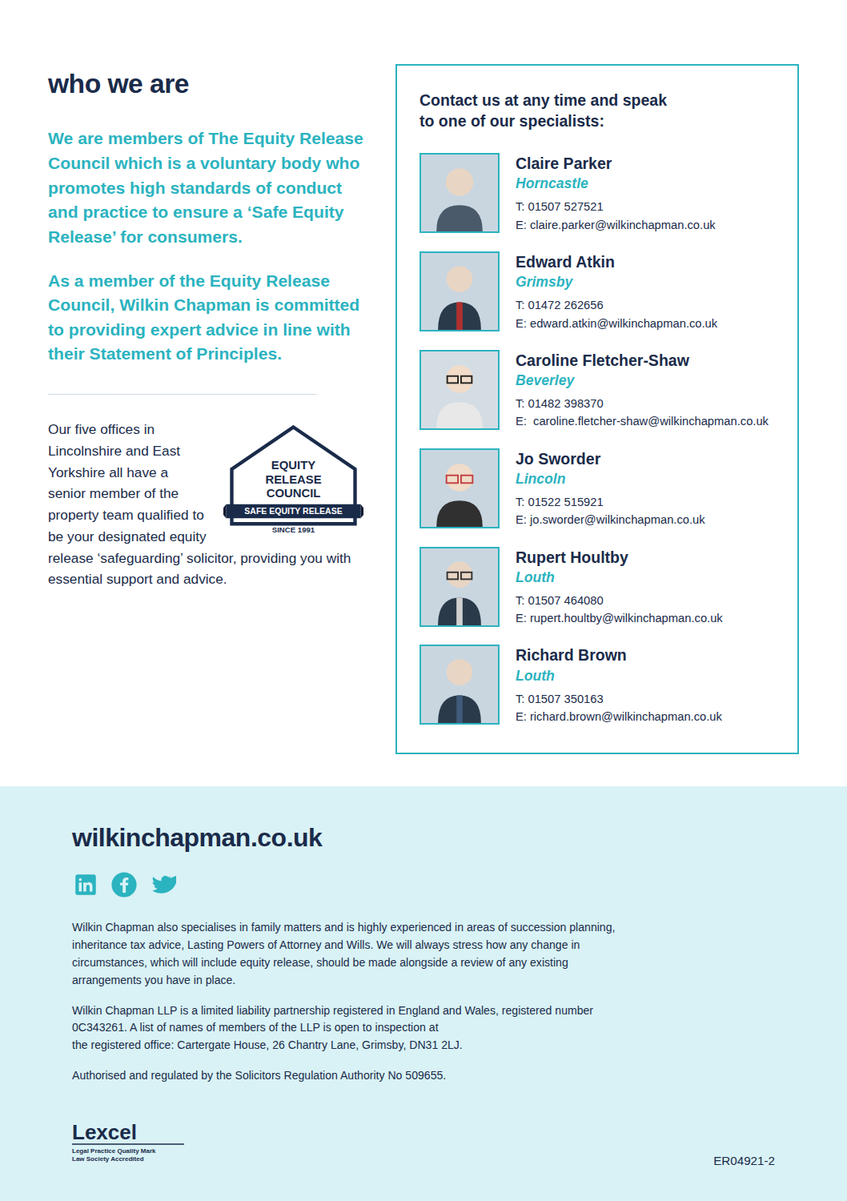who we are
We are members of The Equity Release Council which is a voluntary body who promotes high standards of conduct and practice to ensure a ‘Safe Equity Release’ for consumers.
As a member of the Equity Release Council, Wilkin Chapman is committed to providing expert advice in line with their Statement of Principles.
EQUITY RELEASE COUNCIL SAFE EQUITY RELEASE SINCE 1991
Our five offices in Lincolnshire and East Yorkshire all have a senior member of the property team qualified to be your designated equity release ‘safeguarding’ solicitor, providing you with essential support and advice.
Contact us at any time and speak
to one of our specialists:
Claire Parker
Horncastle
T: 01507 527521
E: claire.parker@wilkinchapman.co.uk
Edward Atkin
Grimsby
T: 01472 262656
E: edward.atkin@wilkinchapman.co.uk
Caroline Fletcher-Shaw
Beverley
T: 01482 398370
E: caroline.fletcher-shaw@wilkinchapman.co.uk
Jo Sworder
Lincoln
T: 01522 515921
E: jo.sworder@wilkinchapman.co.uk
Rupert Houltby
Louth
T: 01507 464080
E: rupert.houltby@wilkinchapman.co.uk
Richard Brown
Louth
T: 01507 350163
E: richard.brown@wilkinchapman.co.uk
wilkinchapman.co.uk
Wilkin Chapman also specialises in family matters and is highly experienced in areas of succession planning, inheritance tax advice, Lasting Powers of Attorney and Wills. We will always stress how any change in circumstances, which will include equity release, should be made alongside a review of any existing arrangements you have in place.
Wilkin Chapman LLP is a limited liability partnership registered in England and Wales, registered number 0C343261. A list of names of members of the LLP is open to inspection at
the registered office: Cartergate House, 26 Chantry Lane, Grimsby, DN31 2LJ.
Authorised and regulated by the Solicitors Regulation Authority No 509655.
Lexcel Legal Practice Quality Mark Law Society Accredited
ER04921-2